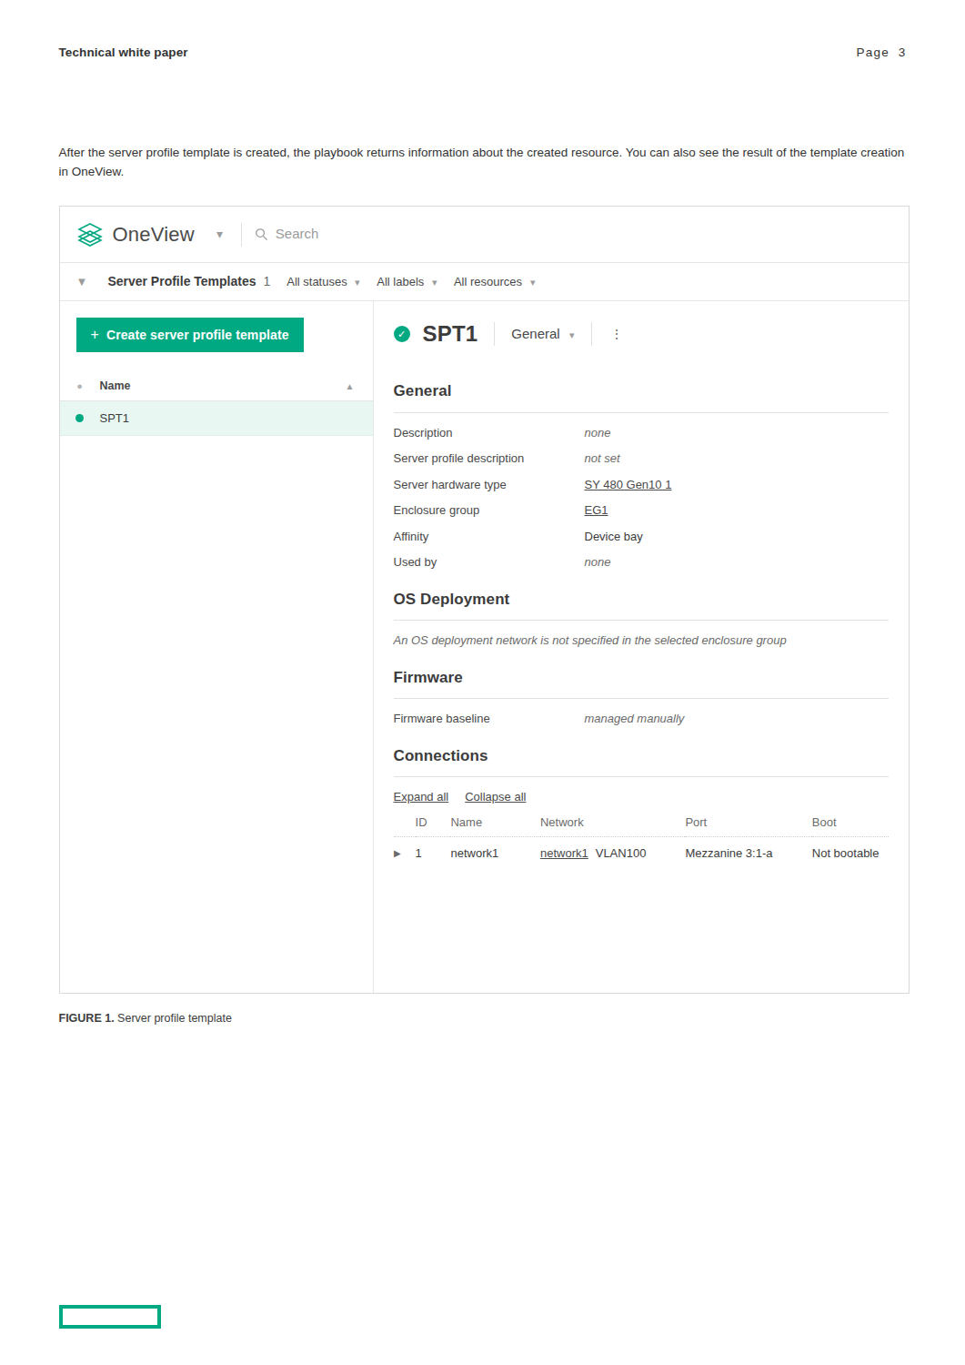Technical white paper
Page 3
After the server profile template is created, the playbook returns information about the created resource. You can also see the result of the template creation in OneView.
OneView
▾
Search
▼ Server Profile Templates 1 All statuses ▾ All labels ▾ All resources ▾
+ Create server profile template
●
Name
▲
SPT1
✓ SPT1 General ▾ ⋮
General
Description
none
Server profile description
not set
Server hardware type
SY 480 Gen10 1
Enclosure group
EG1
Affinity
Device bay
Used by
none
OS Deployment
An OS deployment network is not specified in the selected enclosure group
Firmware
Firmware baseline
managed manually
Connections
Expand all Collapse all
| | ID | Name | Network | Port | Boot |
| --- | --- | --- | --- | --- | --- |
| ▶ | 1 | network1 | network1 VLAN100 | Mezzanine 3:1-a | Not bootable |
FIGURE 1. Server profile template